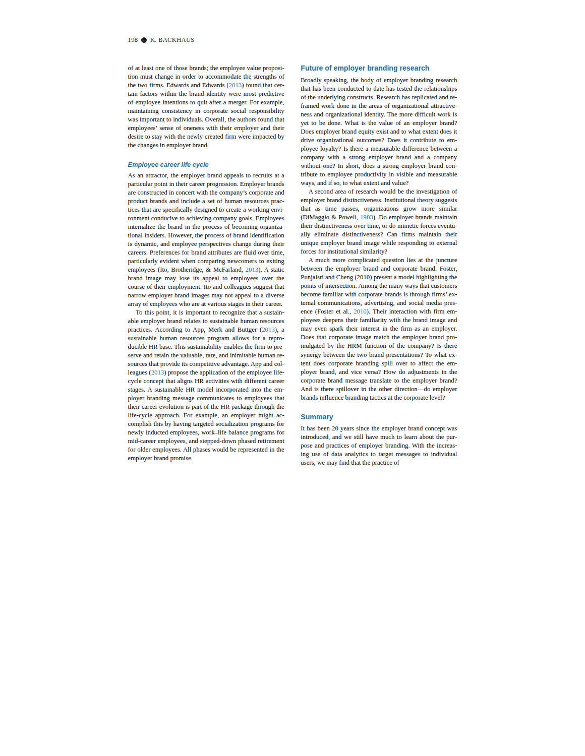198 K. Backhaus
of at least one of those brands; the employee value proposition must change in order to accommodate the strengths of the two firms. Edwards and Edwards (2013) found that certain factors within the brand identity were most predictive of employee intentions to quit after a merger. For example, maintaining consistency in corporate social responsibility was important to individuals. Overall, the authors found that employees’ sense of oneness with their employer and their desire to stay with the newly created firm were impacted by the changes in employer brand.
Employee career life cycle
As an attractor, the employer brand appeals to recruits at a particular point in their career progression. Employer brands are constructed in concert with the company’s corporate and product brands and include a set of human resources practices that are specifically designed to create a working environment conducive to achieving company goals. Employees internalize the brand in the process of becoming organizational insiders. However, the process of brand identification is dynamic, and employee perspectives change during their careers. Preferences for brand attributes are fluid over time, particularly evident when comparing newcomers to exiting employees (Ito, Brotheridge, & McFarland, 2013). A static brand image may lose its appeal to employees over the course of their employment. Ito and colleagues suggest that narrow employer brand images may not appeal to a diverse array of employees who are at various stages in their career.
To this point, it is important to recognize that a sustainable employer brand relates to sustainable human resources practices. According to App, Merk and Buttger (2013), a sustainable human resources program allows for a reproducible HR base. This sustainability enables the firm to preserve and retain the valuable, rare, and inimitable human resources that provide its competitive advantage. App and colleagues (2013) propose the application of the employee life-cycle concept that aligns HR activities with different career stages. A sustainable HR model incorporated into the employer branding message communicates to employees that their career evolution is part of the HR package through the life-cycle approach. For example, an employer might accomplish this by having targeted socialization programs for newly inducted employees, work–life balance programs for mid-career employees, and stepped-down phased retirement for older employees. All phases would be represented in the employer brand promise.
Future of employer branding research
Broadly speaking, the body of employer branding research that has been conducted to date has tested the relationships of the underlying constructs. Research has replicated and reframed work done in the areas of organizational attractiveness and organizational identity. The more difficult work is yet to be done. What is the value of an employer brand? Does employer brand equity exist and to what extent does it drive organizational outcomes? Does it contribute to employee loyalty? Is there a measurable difference between a company with a strong employer brand and a company without one? In short, does a strong employer brand contribute to employee productivity in visible and measurable ways, and if so, to what extent and value?
A second area of research would be the investigation of employer brand distinctiveness. Institutional theory suggests that as time passes, organizations grow more similar (DiMaggio & Powell, 1983). Do employer brands maintain their distinctiveness over time, or do mimetic forces eventually eliminate distinctiveness? Can firms maintain their unique employer brand image while responding to external forces for institutional similarity?
A much more complicated question lies at the juncture between the employer brand and corporate brand. Foster, Punjaisri and Cheng (2010) present a model highlighting the points of intersection. Among the many ways that customers become familiar with corporate brands is through firms’ external communications, advertising, and social media presence (Foster et al., 2010). Their interaction with firm employees deepens their familiarity with the brand image and may even spark their interest in the firm as an employer. Does that corporate image match the employer brand promulgated by the HRM function of the company? Is there synergy between the two brand presentations? To what extent does corporate branding spill over to affect the employer brand, and vice versa? How do adjustments in the corporate brand message translate to the employer brand? And is there spillover in the other direction—do employer brands influence branding tactics at the corporate level?
Summary
It has been 20 years since the employer brand concept was introduced, and we still have much to learn about the purpose and practices of employer branding. With the increasing use of data analytics to target messages to individual users, we may find that the practice of